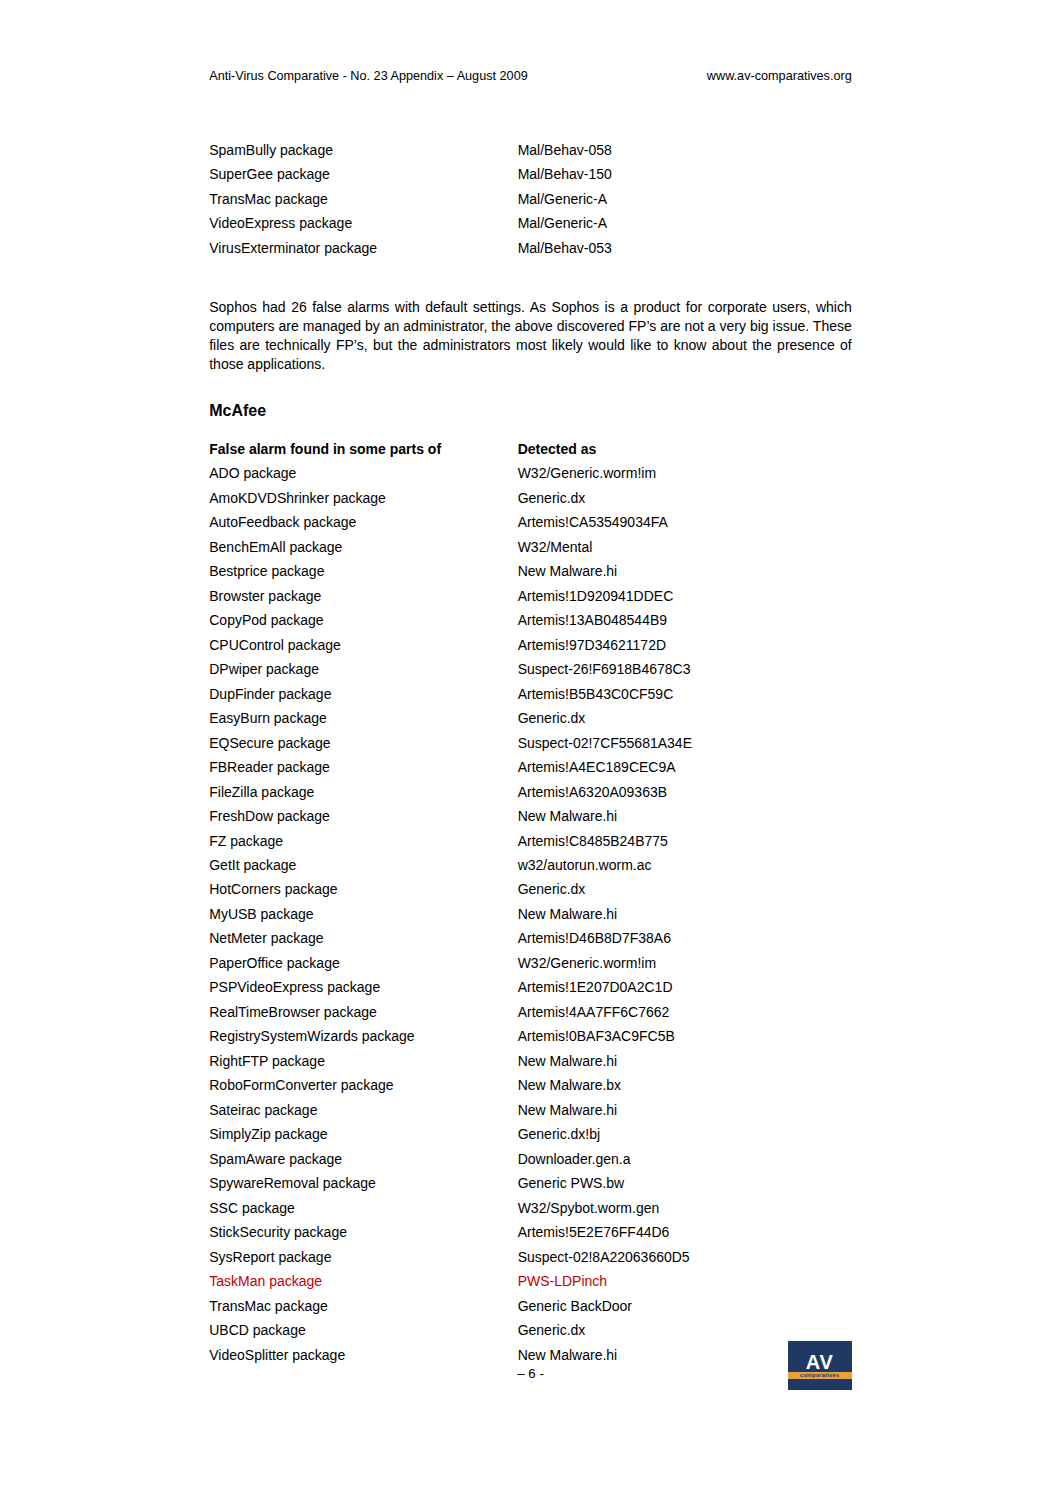Anti-Virus Comparative - No. 23 Appendix – August 2009
www.av-comparatives.org
| SpamBully package | Mal/Behav-058 |
| SuperGee package | Mal/Behav-150 |
| TransMac package | Mal/Generic-A |
| VideoExpress package | Mal/Generic-A |
| VirusExterminator package | Mal/Behav-053 |
Sophos had 26 false alarms with default settings. As Sophos is a product for corporate users, which computers are managed by an administrator, the above discovered FP’s are not a very big issue. These files are technically FP’s, but the administrators most likely would like to know about the presence of those applications.
McAfee
| False alarm found in some parts of | Detected as |
| ADO package | W32/Generic.worm!im |
| AmoKDVDShrinker package | Generic.dx |
| AutoFeedback package | Artemis!CA53549034FA |
| BenchEmAll package | W32/Mental |
| Bestprice package | New Malware.hi |
| Browster package | Artemis!1D920941DDEC |
| CopyPod package | Artemis!13AB048544B9 |
| CPUControl package | Artemis!97D34621172D |
| DPwiper package | Suspect-26!F6918B4678C3 |
| DupFinder package | Artemis!B5B43C0CF59C |
| EasyBurn package | Generic.dx |
| EQSecure package | Suspect-02!7CF55681A34E |
| FBReader package | Artemis!A4EC189CEC9A |
| FileZilla package | Artemis!A6320A09363B |
| FreshDow package | New Malware.hi |
| FZ package | Artemis!C8485B24B775 |
| GetIt package | w32/autorun.worm.ac |
| HotCorners package | Generic.dx |
| MyUSB package | New Malware.hi |
| NetMeter package | Artemis!D46B8D7F38A6 |
| PaperOffice package | W32/Generic.worm!im |
| PSPVideoExpress package | Artemis!1E207D0A2C1D |
| RealTimeBrowser package | Artemis!4AA7FF6C7662 |
| RegistrySystemWizards package | Artemis!0BAF3AC9FC5B |
| RightFTP package | New Malware.hi |
| RoboFormConverter package | New Malware.bx |
| Sateirac package | New Malware.hi |
| SimplyZip package | Generic.dx!bj |
| SpamAware package | Downloader.gen.a |
| SpywareRemoval package | Generic PWS.bw |
| SSC package | W32/Spybot.worm.gen |
| StickSecurity package | Artemis!5E2E76FF44D6 |
| SysReport package | Suspect-02!8A22063660D5 |
| TaskMan package | PWS-LDPinch |
| TransMac package | Generic BackDoor |
| UBCD package | Generic.dx |
| VideoSplitter package | New Malware.hi |
– 6 -
AV
comparatives